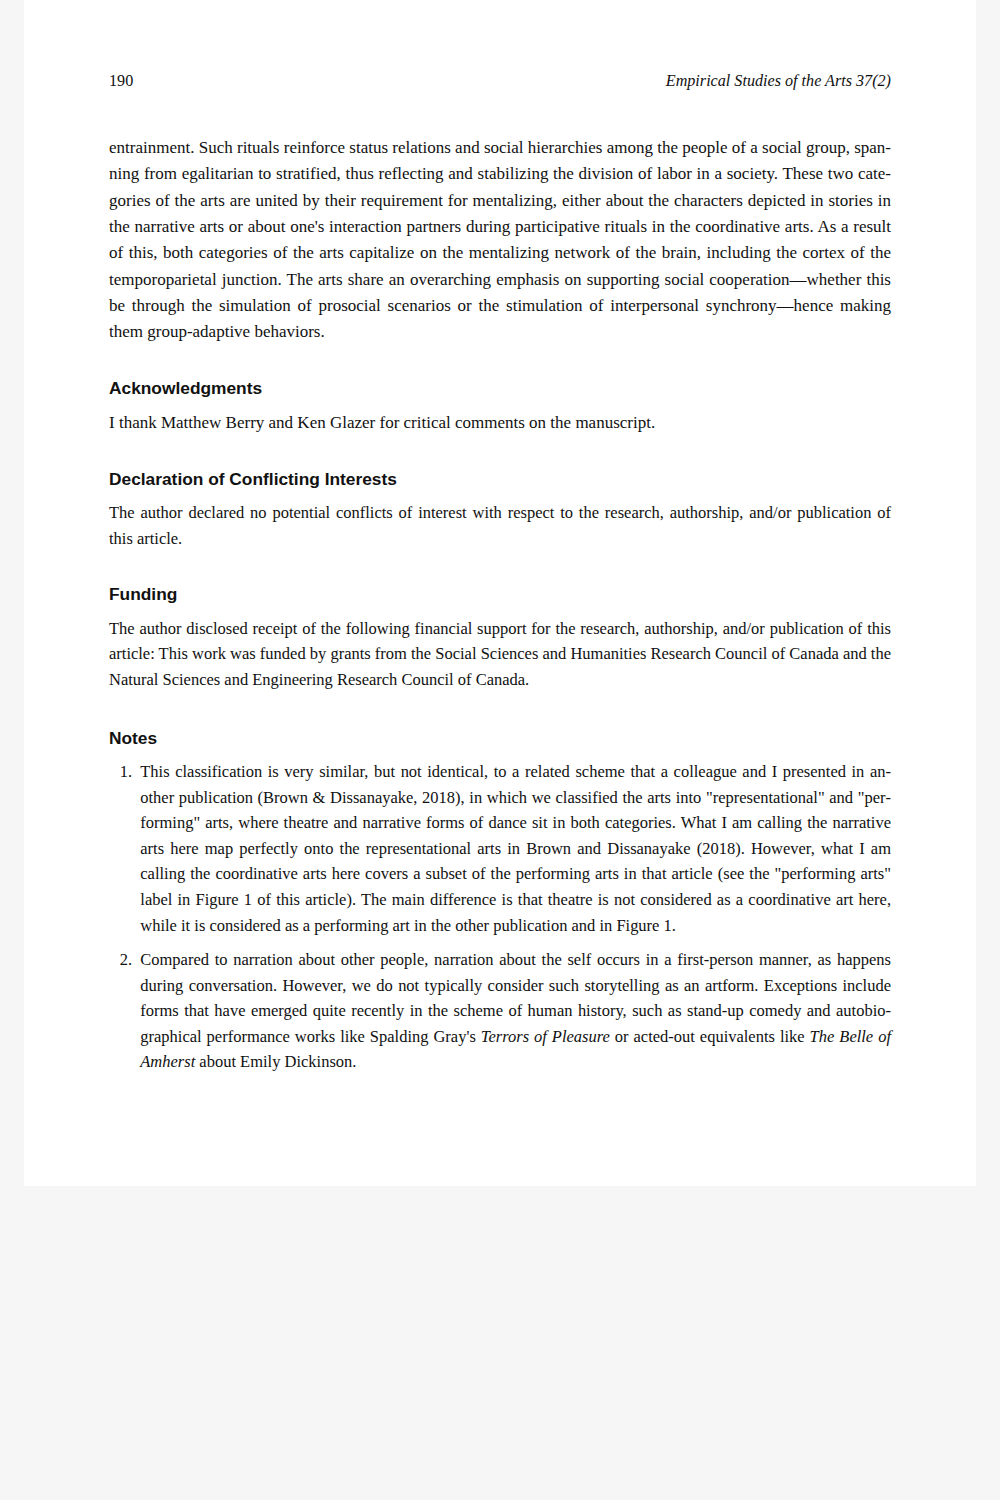190 Empirical Studies of the Arts 37(2)
entrainment. Such rituals reinforce status relations and social hierarchies among the people of a social group, spanning from egalitarian to stratified, thus reflecting and stabilizing the division of labor in a society. These two categories of the arts are united by their requirement for mentalizing, either about the characters depicted in stories in the narrative arts or about one's interaction partners during participative rituals in the coordinative arts. As a result of this, both categories of the arts capitalize on the mentalizing network of the brain, including the cortex of the temporoparietal junction. The arts share an overarching emphasis on supporting social cooperation—whether this be through the simulation of prosocial scenarios or the stimulation of interpersonal synchrony—hence making them group-adaptive behaviors.
Acknowledgments
I thank Matthew Berry and Ken Glazer for critical comments on the manuscript.
Declaration of Conflicting Interests
The author declared no potential conflicts of interest with respect to the research, authorship, and/or publication of this article.
Funding
The author disclosed receipt of the following financial support for the research, authorship, and/or publication of this article: This work was funded by grants from the Social Sciences and Humanities Research Council of Canada and the Natural Sciences and Engineering Research Council of Canada.
Notes
This classification is very similar, but not identical, to a related scheme that a colleague and I presented in another publication (Brown & Dissanayake, 2018), in which we classified the arts into "representational" and "performing" arts, where theatre and narrative forms of dance sit in both categories. What I am calling the narrative arts here map perfectly onto the representational arts in Brown and Dissanayake (2018). However, what I am calling the coordinative arts here covers a subset of the performing arts in that article (see the "performing arts" label in Figure 1 of this article). The main difference is that theatre is not considered as a coordinative art here, while it is considered as a performing art in the other publication and in Figure 1.
Compared to narration about other people, narration about the self occurs in a first-person manner, as happens during conversation. However, we do not typically consider such storytelling as an artform. Exceptions include forms that have emerged quite recently in the scheme of human history, such as stand-up comedy and autobiographical performance works like Spalding Gray's Terrors of Pleasure or acted-out equivalents like The Belle of Amherst about Emily Dickinson.